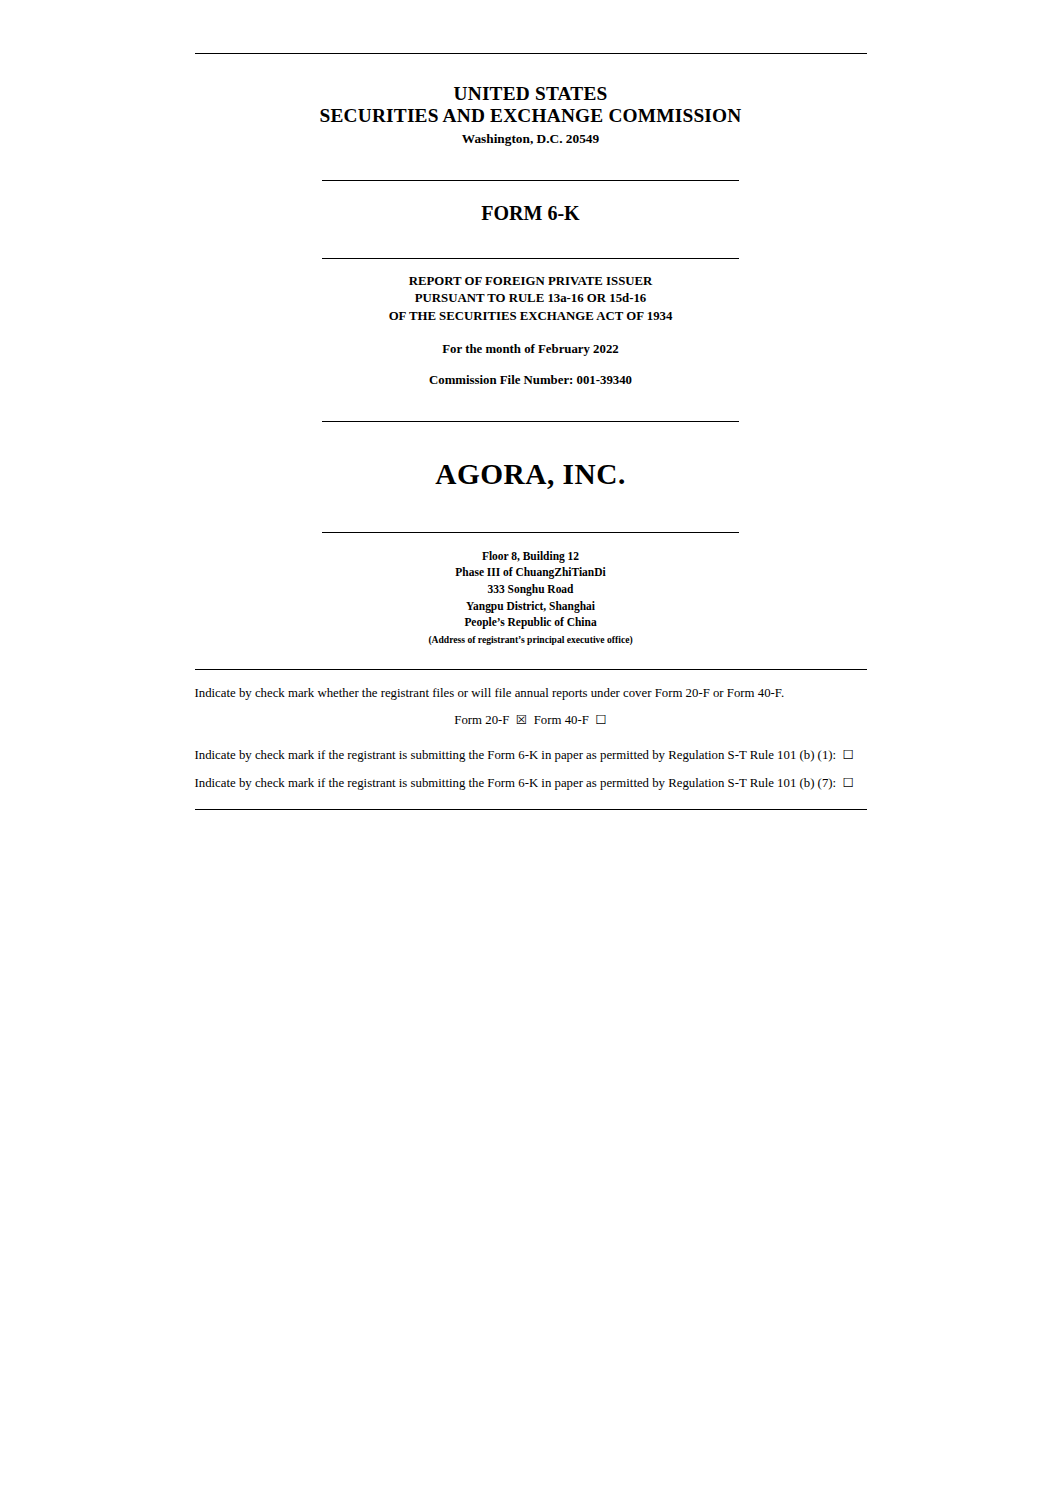UNITED STATES
SECURITIES AND EXCHANGE COMMISSION
Washington, D.C. 20549
FORM 6-K
REPORT OF FOREIGN PRIVATE ISSUER
PURSUANT TO RULE 13a-16 OR 15d-16
OF THE SECURITIES EXCHANGE ACT OF 1934
For the month of February 2022
Commission File Number: 001-39340
AGORA, INC.
Floor 8, Building 12
Phase III of ChuangZhiTianDi
333 Songhu Road
Yangpu District, Shanghai
People’s Republic of China
(Address of registrant’s principal executive office)
Indicate by check mark whether the registrant files or will file annual reports under cover Form 20-F or Form 40-F.
Form 20-F ☒ Form 40-F ☐
Indicate by check mark if the registrant is submitting the Form 6-K in paper as permitted by Regulation S-T Rule 101 (b) (1): ☐
Indicate by check mark if the registrant is submitting the Form 6-K in paper as permitted by Regulation S-T Rule 101 (b) (7): ☐